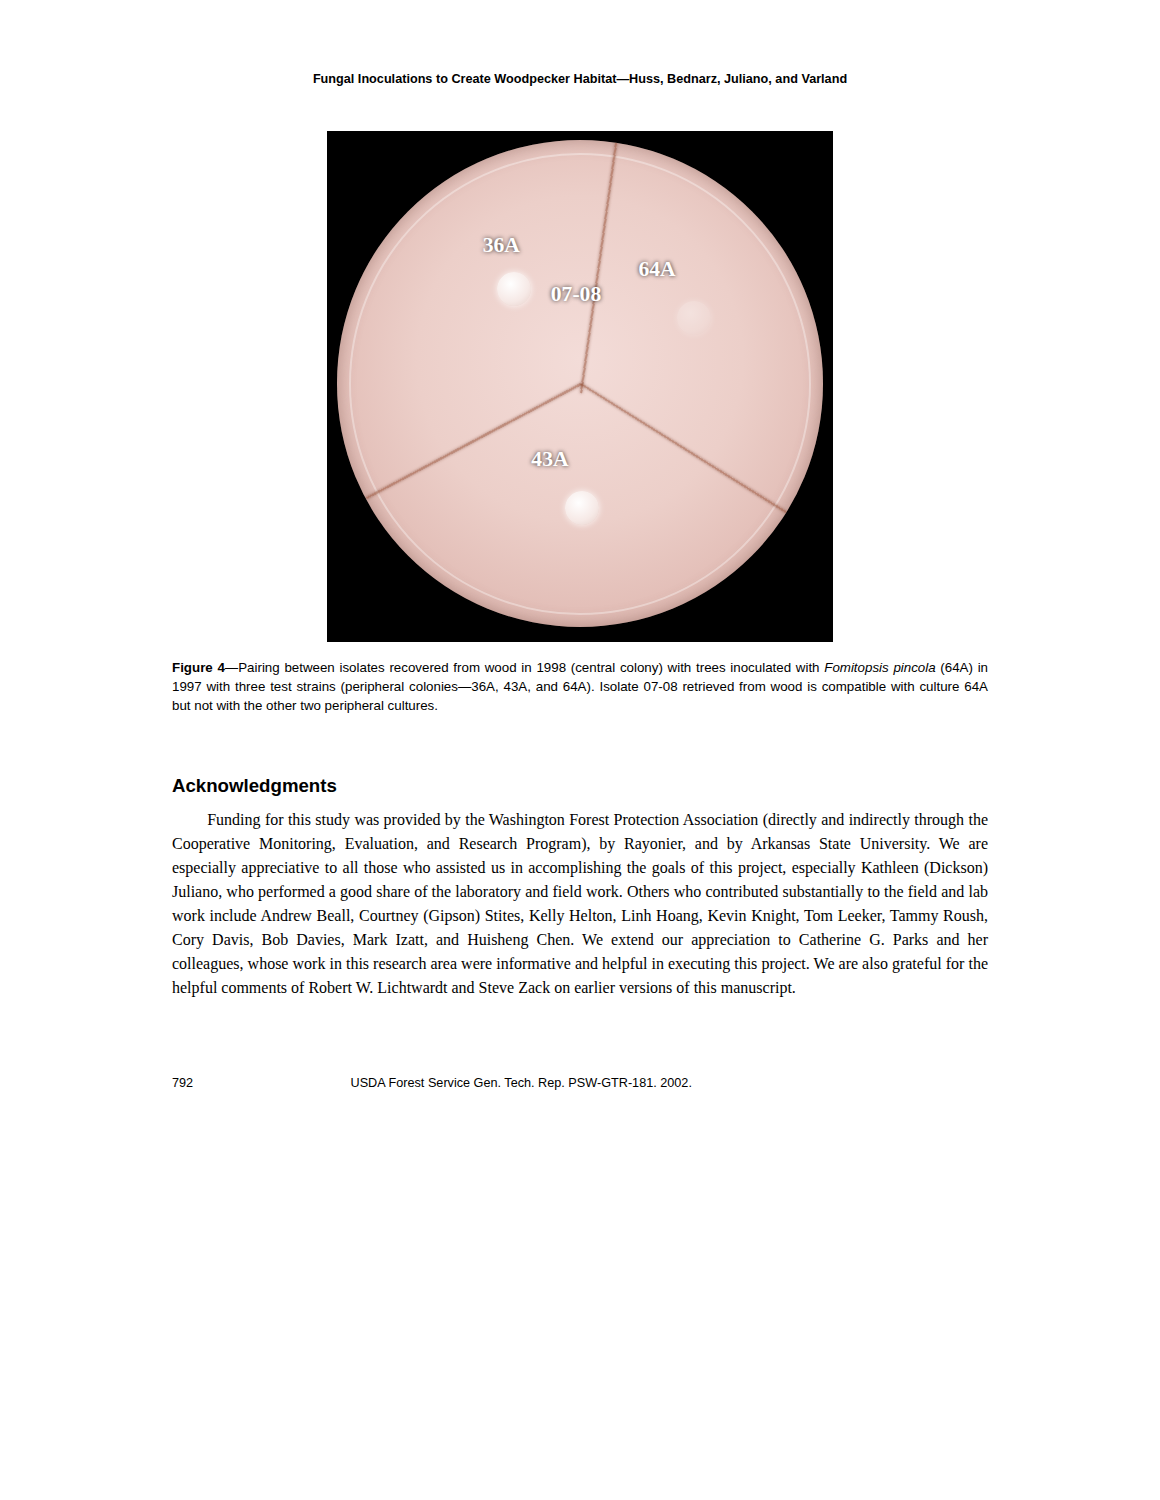Fungal Inoculations to Create Woodpecker Habitat—Huss, Bednarz, Juliano, and Varland
36A 64A 07-08 43A
Figure 4—Pairing between isolates recovered from wood in 1998 (central colony) with trees inoculated with Fomitopsis pincola (64A) in 1997 with three test strains (peripheral colonies—36A, 43A, and 64A). Isolate 07-08 retrieved from wood is compatible with culture 64A but not with the other two peripheral cultures.
Acknowledgments
Funding for this study was provided by the Washington Forest Protection Association (directly and indirectly through the Cooperative Monitoring, Evaluation, and Research Program), by Rayonier, and by Arkansas State University. We are especially appreciative to all those who assisted us in accomplishing the goals of this project, especially Kathleen (Dickson) Juliano, who performed a good share of the laboratory and field work. Others who contributed substantially to the field and lab work include Andrew Beall, Courtney (Gipson) Stites, Kelly Helton, Linh Hoang, Kevin Knight, Tom Leeker, Tammy Roush, Cory Davis, Bob Davies, Mark Izatt, and Huisheng Chen. We extend our appreciation to Catherine G. Parks and her colleagues, whose work in this research area were informative and helpful in executing this project. We are also grateful for the helpful comments of Robert W. Lichtwardt and Steve Zack on earlier versions of this manuscript.
792
USDA Forest Service Gen. Tech. Rep. PSW-GTR-181. 2002.